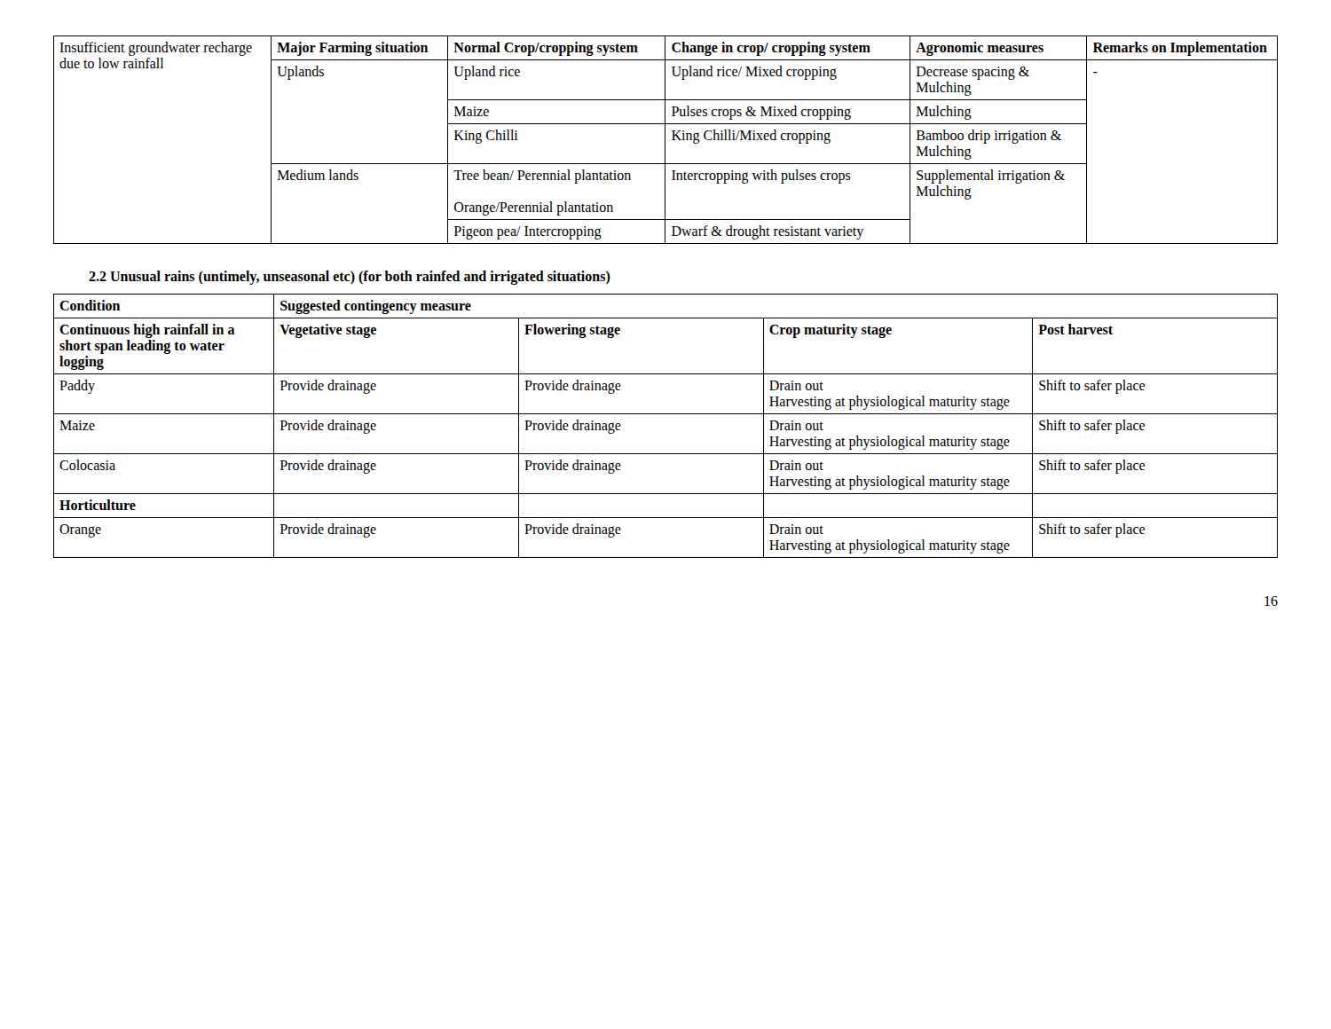| Insufficient groundwater recharge due to low rainfall | Major Farming situation | Normal Crop/cropping system | Change in crop/ cropping system | Agronomic measures | Remarks on Implementation |
| Uplands | Upland rice | Upland rice/ Mixed cropping | Decrease spacing & Mulching | - |
| Maize | Pulses crops & Mixed cropping | Mulching |
| King Chilli | King Chilli/Mixed cropping | Bamboo drip irrigation & Mulching |
| Medium lands | Tree bean/ Perennial plantation Orange/Perennial plantation | Intercropping with pulses crops | Supplemental irrigation & Mulching |
| Pigeon pea/ Intercropping | Dwarf & drought resistant variety |
2.2 Unusual rains (untimely, unseasonal etc) (for both rainfed and irrigated situations)
| Condition | Suggested contingency measure |
| --- | --- |
| Continuous high rainfall in a short span leading to water logging | Vegetative stage | Flowering stage | Crop maturity stage | Post harvest |
| Paddy | Provide drainage | Provide drainage | Drain out Harvesting at physiological maturity stage | Shift to safer place |
| Maize | Provide drainage | Provide drainage | Drain out Harvesting at physiological maturity stage | Shift to safer place |
| Colocasia | Provide drainage | Provide drainage | Drain out Harvesting at physiological maturity stage | Shift to safer place |
| Horticulture | | | | |
| Orange | Provide drainage | Provide drainage | Drain out Harvesting at physiological maturity stage | Shift to safer place |
16